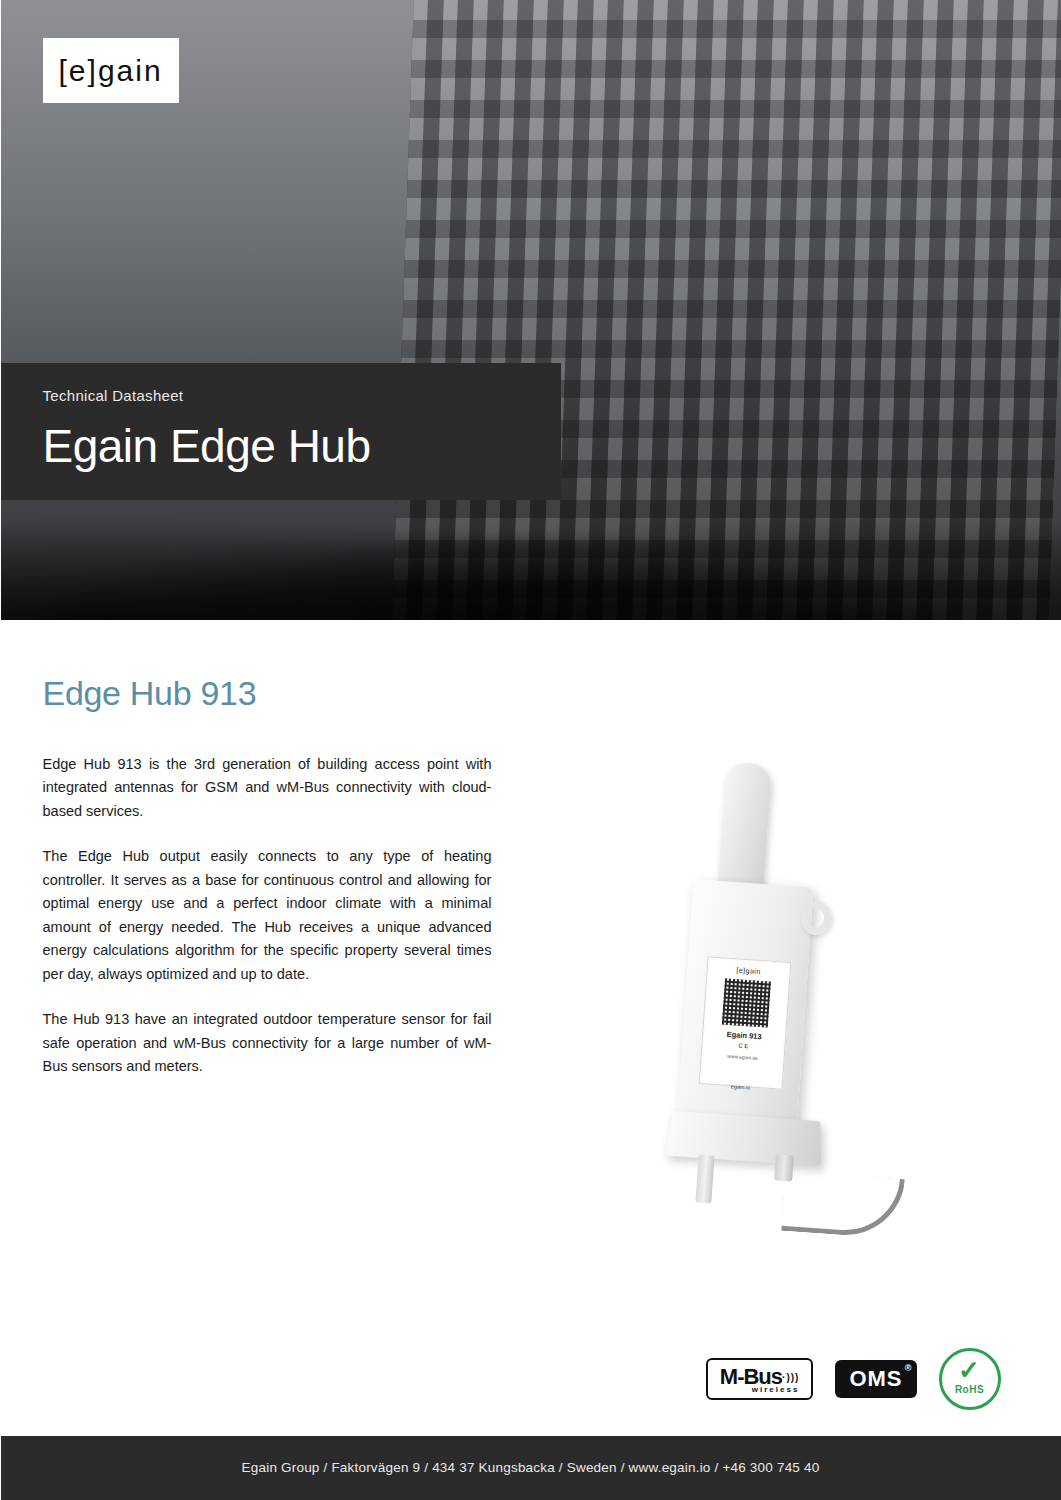[e] gain
Technical Datasheet
Egain Edge Hub
Edge Hub 913
Edge Hub 913 is the 3rd generation of building access point with integrated antennas for GSM and wM-Bus connectivity with cloud-based services.
The Edge Hub output easily connects to any type of heating controller. It serves as a base for continuous control and allowing for optimal energy use and a perfect indoor climate with a minimal amount of energy needed. The Hub receives a unique advanced energy calculations algorithm for the specific property several times per day, always optimized and up to date.
The Hub 913 have an integrated outdoor temperature sensor for fail safe operation and wM-Bus connectivity for a large number of wM-Bus sensors and meters.
[e]gain
Egain 913
C E
www.egain.se
egain.io
M-Bus·))) wireless
OMS®
✓ RoHS
Egain Group / Faktorvägen 9 / 434 37 Kungsbacka / Sweden / www.egain.io / +46 300 745 40